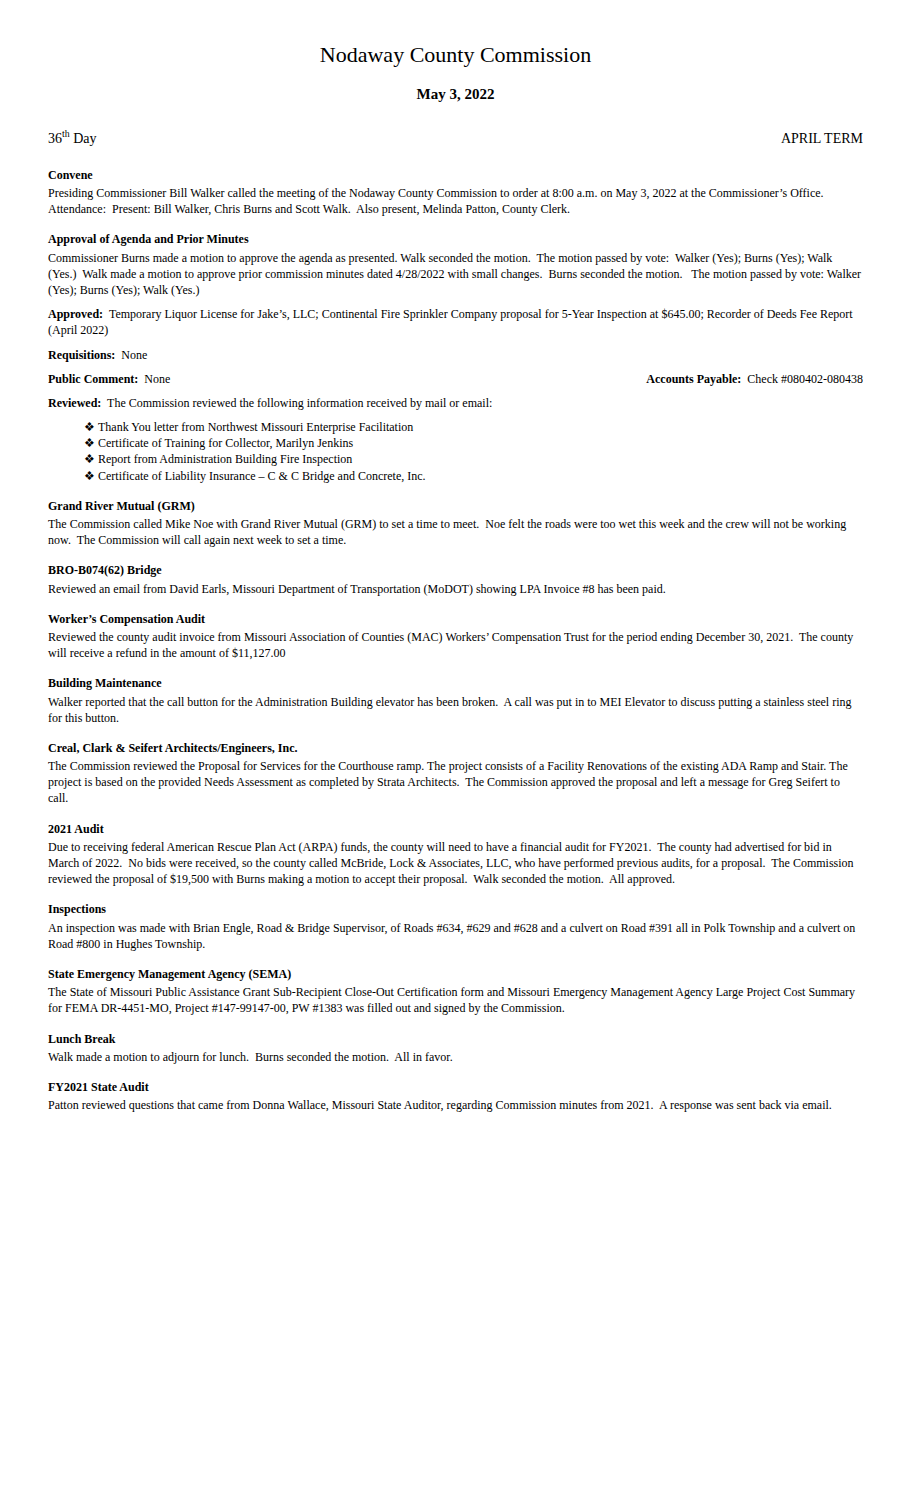Nodaway County Commission
May 3, 2022
36th Day
APRIL TERM
Convene
Presiding Commissioner Bill Walker called the meeting of the Nodaway County Commission to order at 8:00 a.m. on May 3, 2022 at the Commissioner’s Office. Attendance: Present: Bill Walker, Chris Burns and Scott Walk. Also present, Melinda Patton, County Clerk.
Approval of Agenda and Prior Minutes
Commissioner Burns made a motion to approve the agenda as presented. Walk seconded the motion. The motion passed by vote: Walker (Yes); Burns (Yes); Walk (Yes.) Walk made a motion to approve prior commission minutes dated 4/28/2022 with small changes. Burns seconded the motion. The motion passed by vote: Walker (Yes); Burns (Yes); Walk (Yes.)
Approved: Temporary Liquor License for Jake’s, LLC; Continental Fire Sprinkler Company proposal for 5-Year Inspection at $645.00; Recorder of Deeds Fee Report (April 2022)
Requisitions: None
Public Comment: None
Accounts Payable: Check #080402-080438
Reviewed: The Commission reviewed the following information received by mail or email:
Thank You letter from Northwest Missouri Enterprise Facilitation
Certificate of Training for Collector, Marilyn Jenkins
Report from Administration Building Fire Inspection
Certificate of Liability Insurance – C & C Bridge and Concrete, Inc.
Grand River Mutual (GRM)
The Commission called Mike Noe with Grand River Mutual (GRM) to set a time to meet. Noe felt the roads were too wet this week and the crew will not be working now. The Commission will call again next week to set a time.
BRO-B074(62) Bridge
Reviewed an email from David Earls, Missouri Department of Transportation (MoDOT) showing LPA Invoice #8 has been paid.
Worker’s Compensation Audit
Reviewed the county audit invoice from Missouri Association of Counties (MAC) Workers’ Compensation Trust for the period ending December 30, 2021. The county will receive a refund in the amount of $11,127.00
Building Maintenance
Walker reported that the call button for the Administration Building elevator has been broken. A call was put in to MEI Elevator to discuss putting a stainless steel ring for this button.
Creal, Clark & Seifert Architects/Engineers, Inc.
The Commission reviewed the Proposal for Services for the Courthouse ramp. The project consists of a Facility Renovations of the existing ADA Ramp and Stair. The project is based on the provided Needs Assessment as completed by Strata Architects. The Commission approved the proposal and left a message for Greg Seifert to call.
2021 Audit
Due to receiving federal American Rescue Plan Act (ARPA) funds, the county will need to have a financial audit for FY2021. The county had advertised for bid in March of 2022. No bids were received, so the county called McBride, Lock & Associates, LLC, who have performed previous audits, for a proposal. The Commission reviewed the proposal of $19,500 with Burns making a motion to accept their proposal. Walk seconded the motion. All approved.
Inspections
An inspection was made with Brian Engle, Road & Bridge Supervisor, of Roads #634, #629 and #628 and a culvert on Road #391 all in Polk Township and a culvert on Road #800 in Hughes Township.
State Emergency Management Agency (SEMA)
The State of Missouri Public Assistance Grant Sub-Recipient Close-Out Certification form and Missouri Emergency Management Agency Large Project Cost Summary for FEMA DR-4451-MO, Project #147-99147-00, PW #1383 was filled out and signed by the Commission.
Lunch Break
Walk made a motion to adjourn for lunch. Burns seconded the motion. All in favor.
FY2021 State Audit
Patton reviewed questions that came from Donna Wallace, Missouri State Auditor, regarding Commission minutes from 2021. A response was sent back via email.